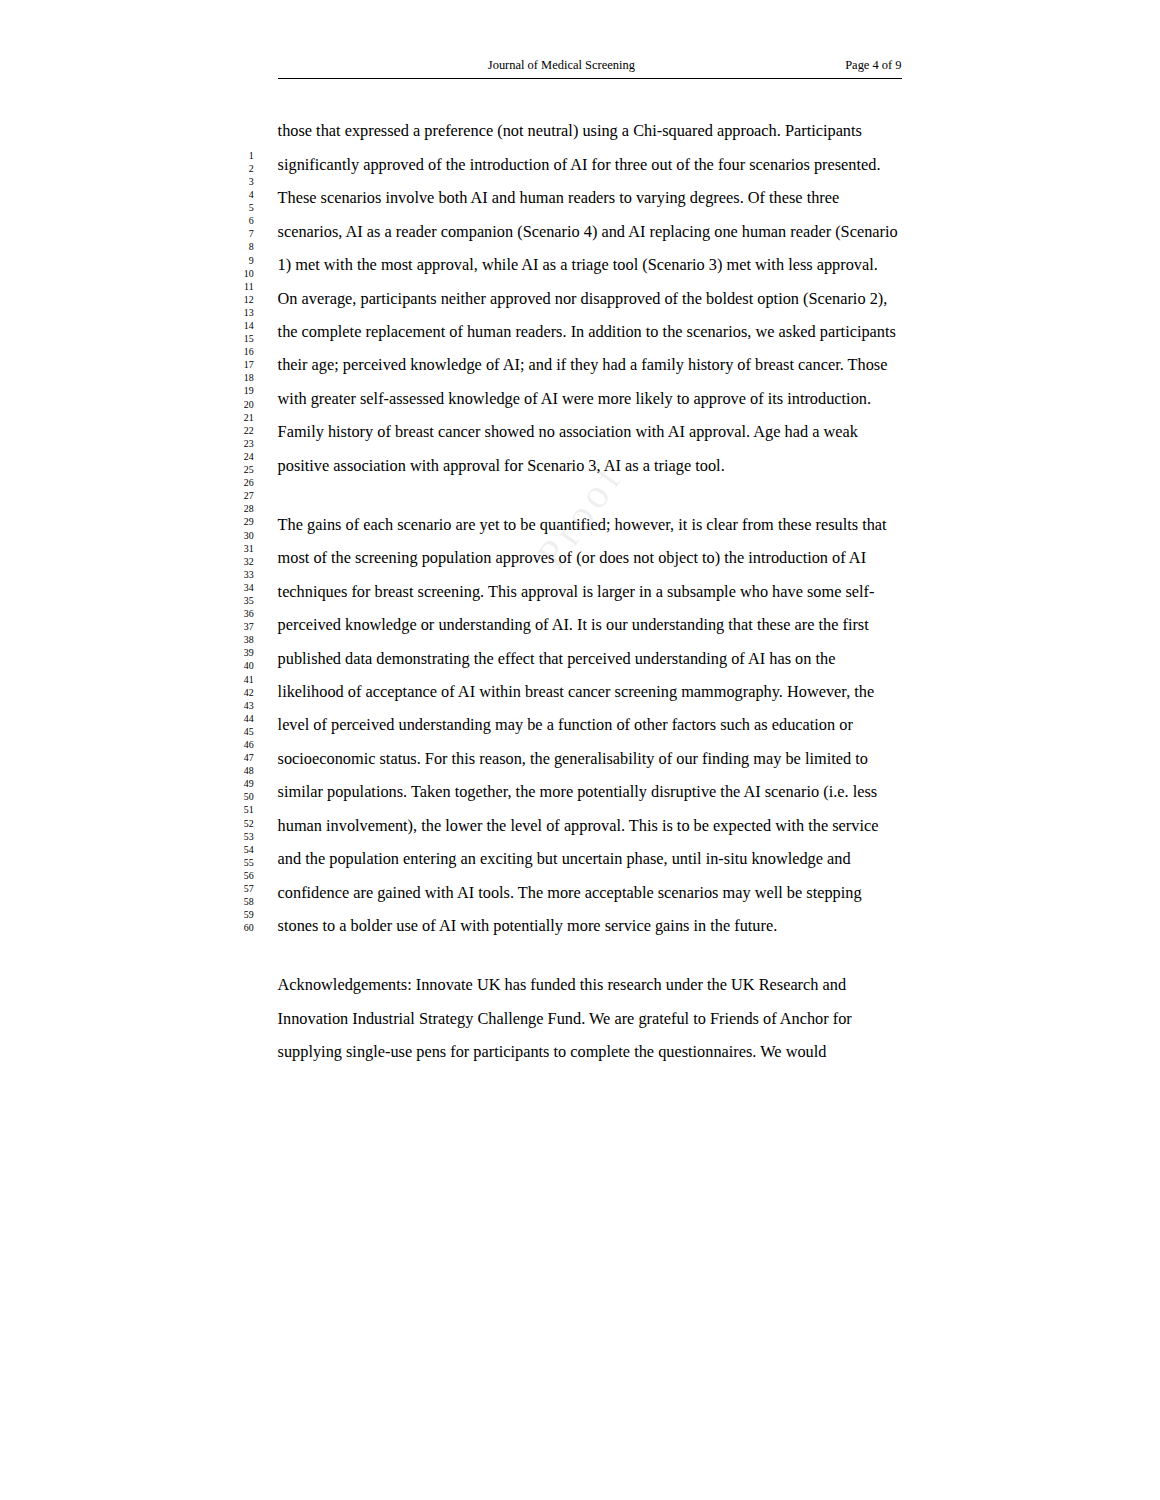Journal of Medical Screening Page 4 of 9
12345678910 11121314151617181920 21222324252627282930 31323334353637383940 41424344454647484950 51525354555657585960
Proof
those that expressed a preference (not neutral) using a Chi-squared approach. Participants significantly approved of the introduction of AI for three out of the four scenarios presented. These scenarios involve both AI and human readers to varying degrees. Of these three scenarios, AI as a reader companion (Scenario 4) and AI replacing one human reader (Scenario 1) met with the most approval, while AI as a triage tool (Scenario 3) met with less approval. On average, participants neither approved nor disapproved of the boldest option (Scenario 2), the complete replacement of human readers. In addition to the scenarios, we asked participants their age; perceived knowledge of AI; and if they had a family history of breast cancer. Those with greater self-assessed knowledge of AI were more likely to approve of its introduction. Family history of breast cancer showed no association with AI approval. Age had a weak positive association with approval for Scenario 3, AI as a triage tool.
The gains of each scenario are yet to be quantified; however, it is clear from these results that most of the screening population approves of (or does not object to) the introduction of AI techniques for breast screening. This approval is larger in a subsample who have some self-perceived knowledge or understanding of AI. It is our understanding that these are the first published data demonstrating the effect that perceived understanding of AI has on the likelihood of acceptance of AI within breast cancer screening mammography. However, the level of perceived understanding may be a function of other factors such as education or socioeconomic status. For this reason, the generalisability of our finding may be limited to similar populations. Taken together, the more potentially disruptive the AI scenario (i.e. less human involvement), the lower the level of approval. This is to be expected with the service and the population entering an exciting but uncertain phase, until in-situ knowledge and confidence are gained with AI tools. The more acceptable scenarios may well be stepping stones to a bolder use of AI with potentially more service gains in the future.
Acknowledgements: Innovate UK has funded this research under the UK Research and Innovation Industrial Strategy Challenge Fund. We are grateful to Friends of Anchor for supplying single-use pens for participants to complete the questionnaires. We would